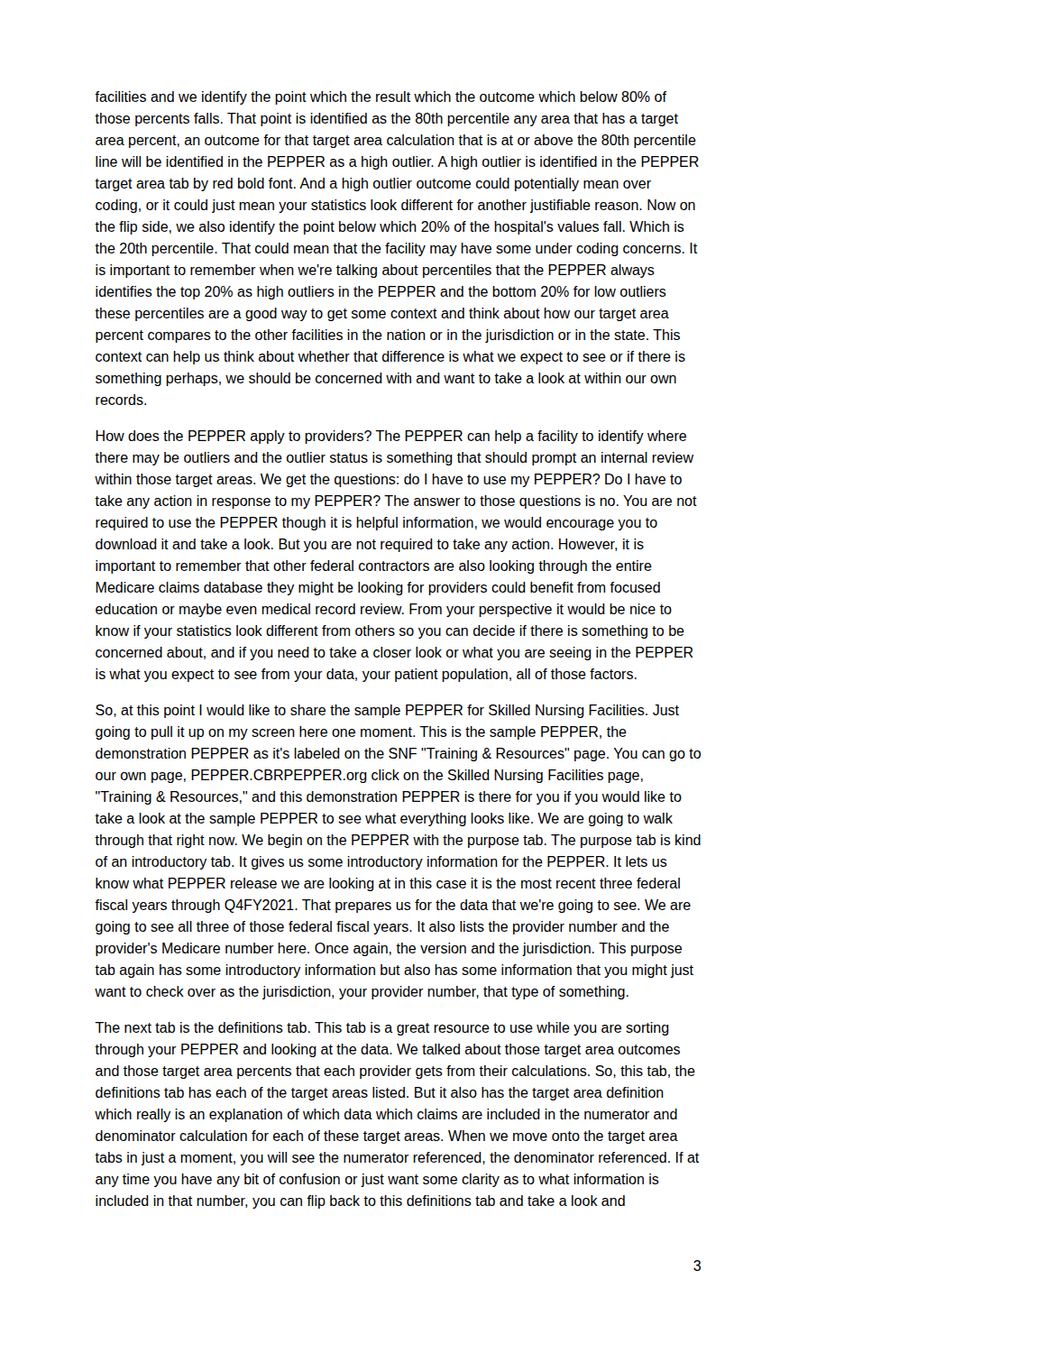facilities and we identify the point which the result which the outcome which below 80% of those percents falls. That point is identified as the 80th percentile any area that has a target area percent, an outcome for that target area calculation that is at or above the 80th percentile line will be identified in the PEPPER as a high outlier. A high outlier is identified in the PEPPER target area tab by red bold font. And a high outlier outcome could potentially mean over coding, or it could just mean your statistics look different for another justifiable reason. Now on the flip side, we also identify the point below which 20% of the hospital's values fall. Which is the 20th percentile. That could mean that the facility may have some under coding concerns. It is important to remember when we're talking about percentiles that the PEPPER always identifies the top 20% as high outliers in the PEPPER and the bottom 20% for low outliers these percentiles are a good way to get some context and think about how our target area percent compares to the other facilities in the nation or in the jurisdiction or in the state. This context can help us think about whether that difference is what we expect to see or if there is something perhaps, we should be concerned with and want to take a look at within our own records.
How does the PEPPER apply to providers? The PEPPER can help a facility to identify where there may be outliers and the outlier status is something that should prompt an internal review within those target areas. We get the questions: do I have to use my PEPPER? Do I have to take any action in response to my PEPPER? The answer to those questions is no. You are not required to use the PEPPER though it is helpful information, we would encourage you to download it and take a look. But you are not required to take any action. However, it is important to remember that other federal contractors are also looking through the entire Medicare claims database they might be looking for providers could benefit from focused education or maybe even medical record review. From your perspective it would be nice to know if your statistics look different from others so you can decide if there is something to be concerned about, and if you need to take a closer look or what you are seeing in the PEPPER is what you expect to see from your data, your patient population, all of those factors.
So, at this point I would like to share the sample PEPPER for Skilled Nursing Facilities. Just going to pull it up on my screen here one moment. This is the sample PEPPER, the demonstration PEPPER as it's labeled on the SNF "Training & Resources" page. You can go to our own page, PEPPER.CBRPEPPER.org click on the Skilled Nursing Facilities page, "Training & Resources," and this demonstration PEPPER is there for you if you would like to take a look at the sample PEPPER to see what everything looks like. We are going to walk through that right now. We begin on the PEPPER with the purpose tab. The purpose tab is kind of an introductory tab. It gives us some introductory information for the PEPPER. It lets us know what PEPPER release we are looking at in this case it is the most recent three federal fiscal years through Q4FY2021. That prepares us for the data that we're going to see. We are going to see all three of those federal fiscal years. It also lists the provider number and the provider's Medicare number here. Once again, the version and the jurisdiction. This purpose tab again has some introductory information but also has some information that you might just want to check over as the jurisdiction, your provider number, that type of something.
The next tab is the definitions tab. This tab is a great resource to use while you are sorting through your PEPPER and looking at the data. We talked about those target area outcomes and those target area percents that each provider gets from their calculations. So, this tab, the definitions tab has each of the target areas listed. But it also has the target area definition which really is an explanation of which data which claims are included in the numerator and denominator calculation for each of these target areas. When we move onto the target area tabs in just a moment, you will see the numerator referenced, the denominator referenced. If at any time you have any bit of confusion or just want some clarity as to what information is included in that number, you can flip back to this definitions tab and take a look and
3